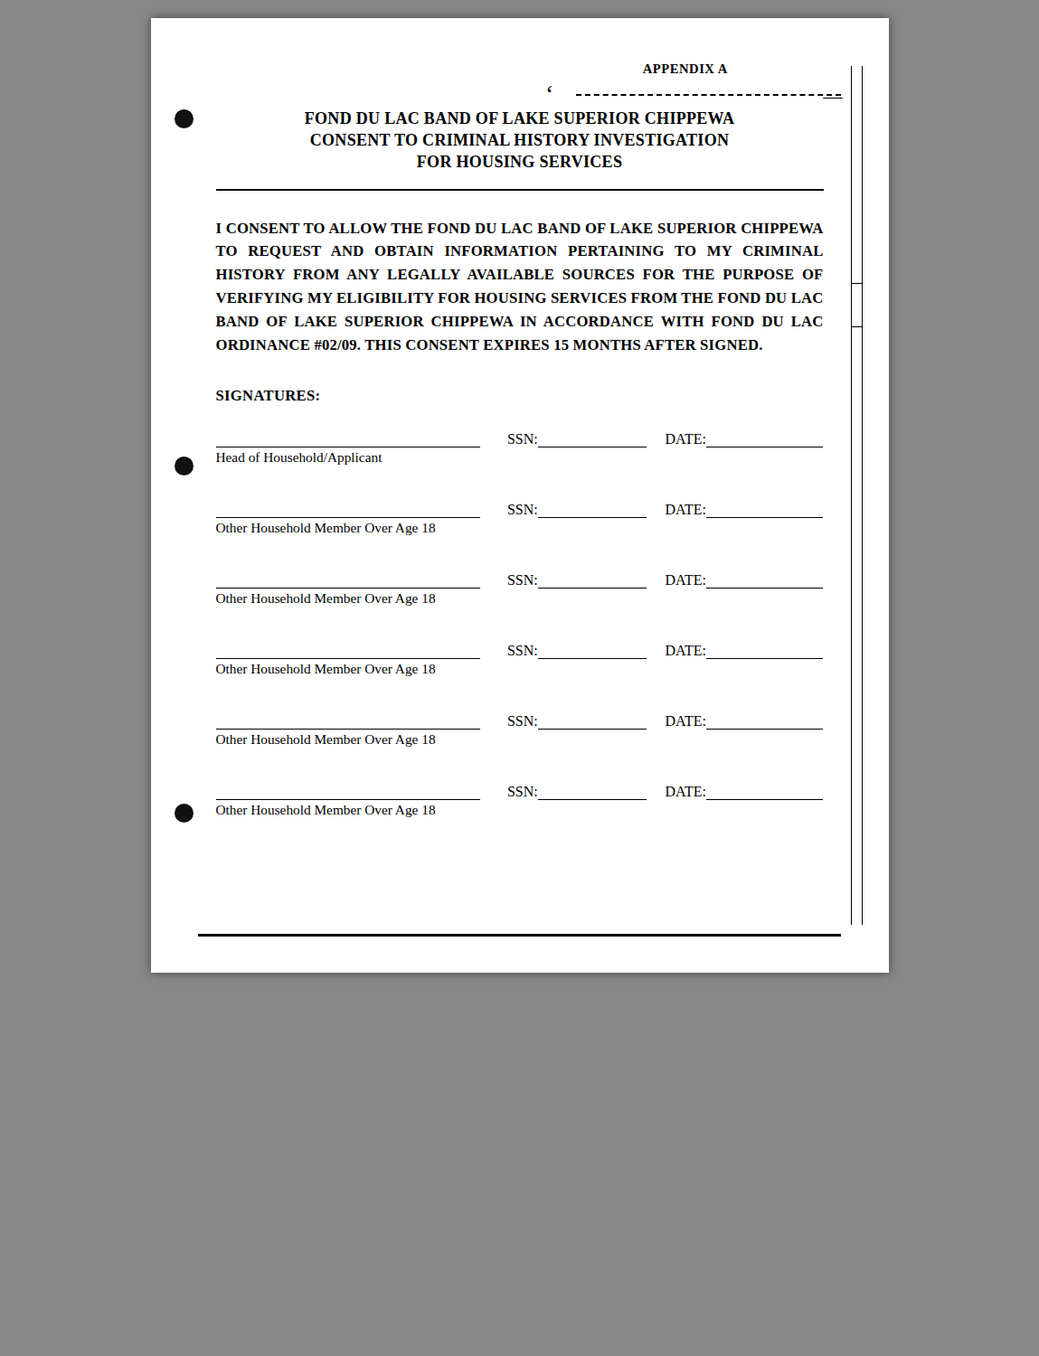APPENDIX A
‘ —
FOND DU LAC BAND OF LAKE SUPERIOR CHIPPEWA
CONSENT TO CRIMINAL HISTORY INVESTIGATION
FOR HOUSING SERVICES
I CONSENT TO ALLOW THE FOND DU LAC BAND OF LAKE SUPERIOR CHIPPEWA TO REQUEST AND OBTAIN INFORMATION PERTAINING TO MY CRIMINAL HISTORY FROM ANY LEGALLY AVAILABLE SOURCES FOR THE PURPOSE OF VERIFYING MY ELIGIBILITY FOR HOUSING SERVICES FROM THE FOND DU LAC BAND OF LAKE SUPERIOR CHIPPEWA IN ACCORDANCE WITH FOND DU LAC ORDINANCE #02/09. THIS CONSENT EXPIRES 15 MONTHS AFTER SIGNED.
SIGNATURES:
| Head of Household/Applicant | SSN: | DATE: |
| Other Household Member Over Age 18 | SSN: | DATE: |
| Other Household Member Over Age 18 | SSN: | DATE: |
| Other Household Member Over Age 18 | SSN: | DATE: |
| Other Household Member Over Age 18 | SSN: | DATE: |
| Other Household Member Over Age 18 | SSN: | DATE: |